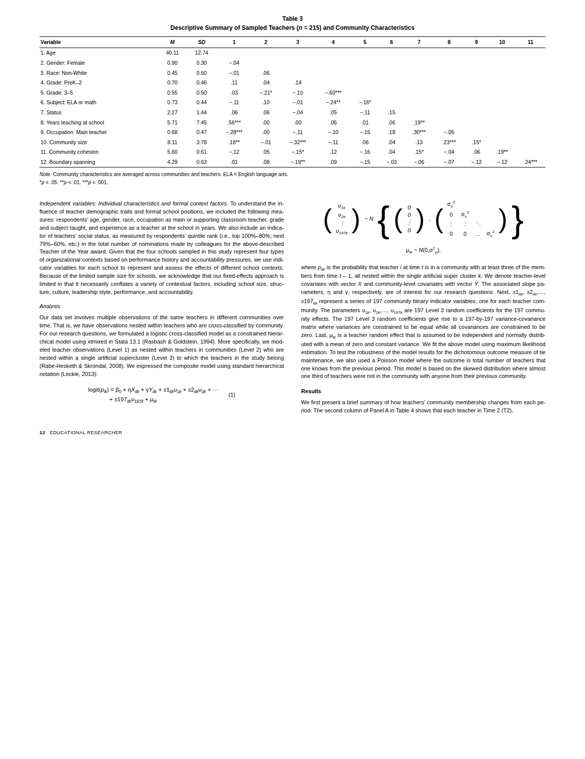Table 3
Descriptive Summary of Sampled Teachers (n = 215) and Community Characteristics
| Variable | M | SD | 1 | 2 | 3 | 4 | 5 | 6 | 7 | 8 | 9 | 10 | 11 |
| --- | --- | --- | --- | --- | --- | --- | --- | --- | --- | --- | --- | --- | --- |
| 1. Age | 40.11 | 12.74 | | | | | | | | | | | |
| 2. Gender: Female | 0.90 | 0.30 | −.04 | | | | | | | | | | |
| 3. Race: Non-White | 0.45 | 0.50 | −.01 | .06 | | | | | | | | | |
| 4. Grade: PreK–2 | 0.70 | 0.46 | .11 | .04 | .14 | | | | | | | | |
| 5. Grade: 3–5 | 0.55 | 0.50 | .03 | −.21* | −.10 | −.60*** | | | | | | | |
| 6. Subject: ELA or math | 0.73 | 0.44 | −.11 | .10 | −.01 | −.24** | −.16* | | | | | | |
| 7. Status | 2.27 | 1.44 | .06 | .06 | −.04 | .05 | −.11 | .15 | | | | | |
| 8. Years teaching at school | 5.71 | 7.45 | .56*** | .00 | .00 | .05 | .01 | .06 | .19** | | | | |
| 9. Occupation: Main teacher | 0.68 | 0.47 | −.28*** | .00 | −.11 | −.10 | −.15 | .18 | .30*** | −.05 | | | |
| 10. Community size | 8.11 | 3.78 | .18** | −.01 | −.32*** | −.11 | .06 | .04 | .13 | .23*** | .15* | | |
| 11. Community cohesion | 5.60 | 0.61 | −.12 | .05 | −.15* | .12 | −.16 | .04 | .15* | −.04 | .06 | .19** | |
| 12. Boundary spanning | 4.29 | 0.63 | .01 | .08 | −.19** | .09 | −.15 | −.03 | −.06 | −.07 | −.12 | −.12 | .24*** |
Note. Community characteristics are averaged across communities and teachers. ELA = English language arts.
*p < .05. **p < .01. ***p < .001.
Independent variables: Individual characteristics and formal context factors. To understand the influence of teacher demographic traits and formal school positions, we included the following measures: respondents’ age, gender, race, occupation as main or supporting classroom teacher, grade and subject taught, and experience as a teacher at the school in years. We also include an indicator of teachers’ social status, as measured by respondents’ quintile rank (i.e., top 100%–80%; next 79%–60%, etc.) in the total number of nominations made by colleagues for the above-described Teacher of the Year award. Given that the four schools sampled in this study represent four types of organizational contexts based on performance history and accountability pressures, we use indicator variables for each school to represent and assess the effects of different school contexts. Because of the limited sample size for schools, we acknowledge that our fixed-effects approach is limited in that it necessarily conflates a variety of contextual factors, including school size, structure, culture, leadership style, performance, and accountability.
Analysis
Our data set involves multiple observations of the same teachers in different communities over time. That is, we have observations nested within teachers who are cross-classified by community. For our research questions, we formulated a logistic cross-classified model as a constrained hierarchical model using xtmixed in Stata 13.1 (Rasbash & Goldstein, 1994). More specifically, we modeled teacher observations (Level 1) as nested within teachers in communities (Level 2) who are nested within a single artificial supercluster (Level 3) to which the teachers in the study belong (Rabe-Hesketh & Skrondal, 2008). We expressed the composite model using standard hierarchical notation (Leckie, 2013):
logit(pik) = β0 + ηXitk + γYitk + s1itkυ1k + s2itkυ2k + ···
+ s197itkυ197k + μtk
(1)
( υ1k υ2k ⋮ υ197k ) ~ N { ( 0 0 ⋮ 0 ) , ( συ2 0 συ2 ⋮⋮⋱ 00…συ2 ) }
μtk ~ N(0,σ2μ),
where pitk is the probability that teacher i at time t is in a community with at least three of the members from time t – 1, all nested within the single artificial super cluster k. We denote teacher-level covariates with vector X and community-level covariates with vector Y. The associated slope parameters, η and γ, respectively, are of interest for our research questions. Next, s1itk, s2itk,…, s197itk represent a series of 197 community binary indicator variables, one for each teacher community. The parameters υ1k, υ2k,…, υ197k are 197 Level 3 random coefficients for the 197 community effects. The 197 Level 3 random coefficients give rise to a 197-by-197 variance-covariance matrix where variances are constrained to be equal while all covariances are constrained to be zero. Last, μtk is a teacher random effect that is assumed to be independent and normally distributed with a mean of zero and constant variance. We fit the above model using maximum likelihood estimation. To test the robustness of the model results for the dichotomous outcome measure of tie maintenance, we also used a Poisson model where the outcome is total number of teachers that one knows from the previous period. This model is based on the skewed distribution where almost one third of teachers were not in the community with anyone from their previous community.
Results
We first present a brief summary of how teachers’ community membership changes from each period. The second column of Panel A in Table 4 shows that each teacher in Time 2 (T2),
12 EDUCATIONAL RESEARCHER